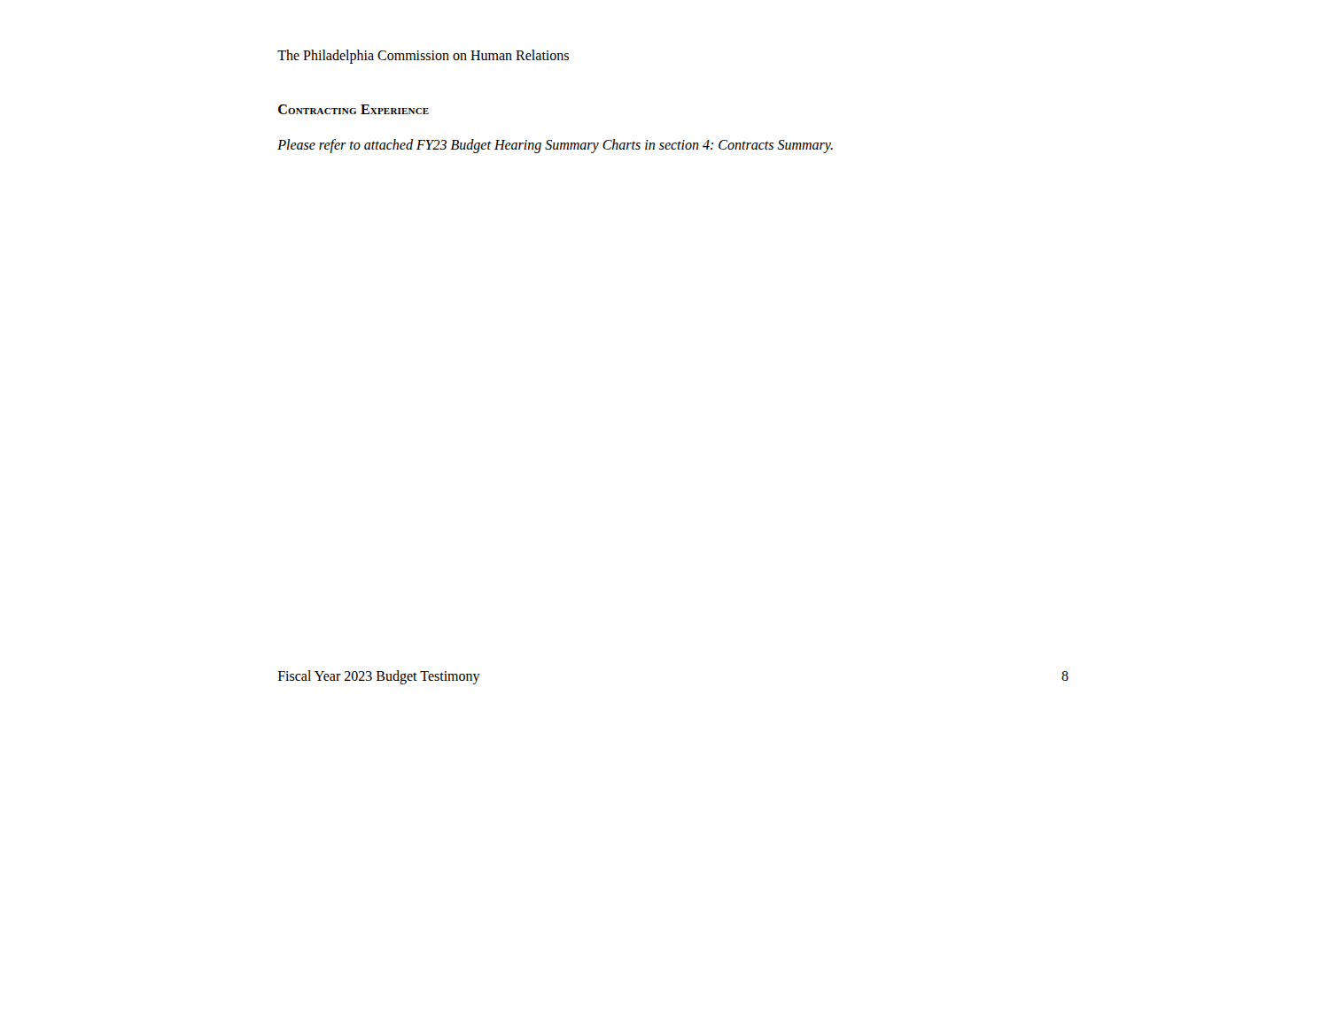The Philadelphia Commission on Human Relations
Contracting Experience
Please refer to attached FY23 Budget Hearing Summary Charts in section 4: Contracts Summary.
Fiscal Year 2023 Budget Testimony 8